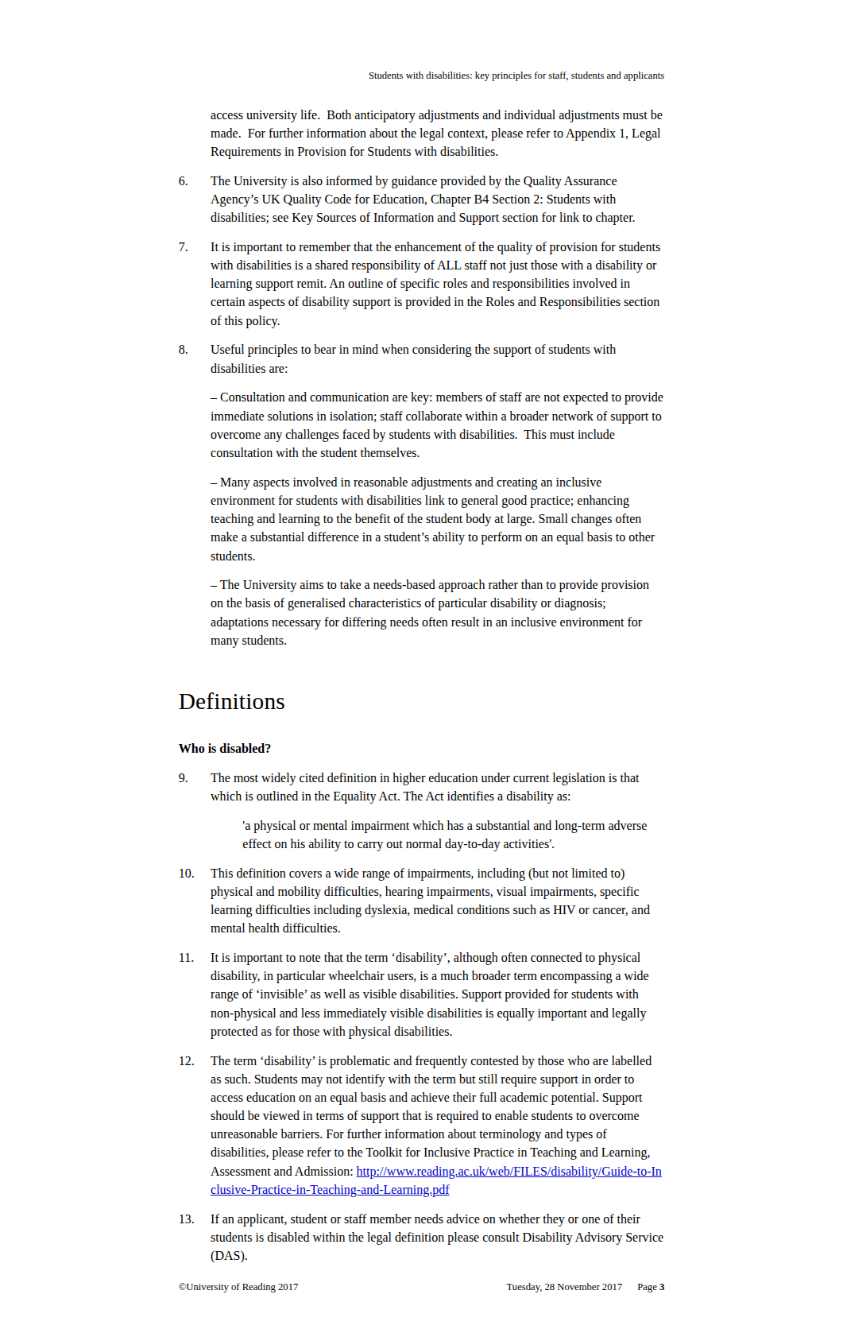Students with disabilities: key principles for staff, students and applicants
access university life. Both anticipatory adjustments and individual adjustments must be made. For further information about the legal context, please refer to Appendix 1, Legal Requirements in Provision for Students with disabilities.
6. The University is also informed by guidance provided by the Quality Assurance Agency’s UK Quality Code for Education, Chapter B4 Section 2: Students with disabilities; see Key Sources of Information and Support section for link to chapter.
7. It is important to remember that the enhancement of the quality of provision for students with disabilities is a shared responsibility of ALL staff not just those with a disability or learning support remit. An outline of specific roles and responsibilities involved in certain aspects of disability support is provided in the Roles and Responsibilities section of this policy.
8. Useful principles to bear in mind when considering the support of students with disabilities are:
– Consultation and communication are key: members of staff are not expected to provide immediate solutions in isolation; staff collaborate within a broader network of support to overcome any challenges faced by students with disabilities. This must include consultation with the student themselves.
– Many aspects involved in reasonable adjustments and creating an inclusive environment for students with disabilities link to general good practice; enhancing teaching and learning to the benefit of the student body at large. Small changes often make a substantial difference in a student’s ability to perform on an equal basis to other students.
– The University aims to take a needs-based approach rather than to provide provision on the basis of generalised characteristics of particular disability or diagnosis; adaptations necessary for differing needs often result in an inclusive environment for many students.
Definitions
Who is disabled?
9. The most widely cited definition in higher education under current legislation is that which is outlined in the Equality Act. The Act identifies a disability as:
'a physical or mental impairment which has a substantial and long-term adverse effect on his ability to carry out normal day-to-day activities'.
10. This definition covers a wide range of impairments, including (but not limited to) physical and mobility difficulties, hearing impairments, visual impairments, specific learning difficulties including dyslexia, medical conditions such as HIV or cancer, and mental health difficulties.
11. It is important to note that the term ‘disability’, although often connected to physical disability, in particular wheelchair users, is a much broader term encompassing a wide range of ‘invisible’ as well as visible disabilities. Support provided for students with non-physical and less immediately visible disabilities is equally important and legally protected as for those with physical disabilities.
12. The term ‘disability’ is problematic and frequently contested by those who are labelled as such. Students may not identify with the term but still require support in order to access education on an equal basis and achieve their full academic potential. Support should be viewed in terms of support that is required to enable students to overcome unreasonable barriers. For further information about terminology and types of disabilities, please refer to the Toolkit for Inclusive Practice in Teaching and Learning, Assessment and Admission: http://www.reading.ac.uk/web/FILES/disability/Guide-to-Inclusive-Practice-in-Teaching-and-Learning.pdf
13. If an applicant, student or staff member needs advice on whether they or one of their students is disabled within the legal definition please consult Disability Advisory Service (DAS).
©University of Reading 2017 Tuesday, 28 November 2017 Page 3